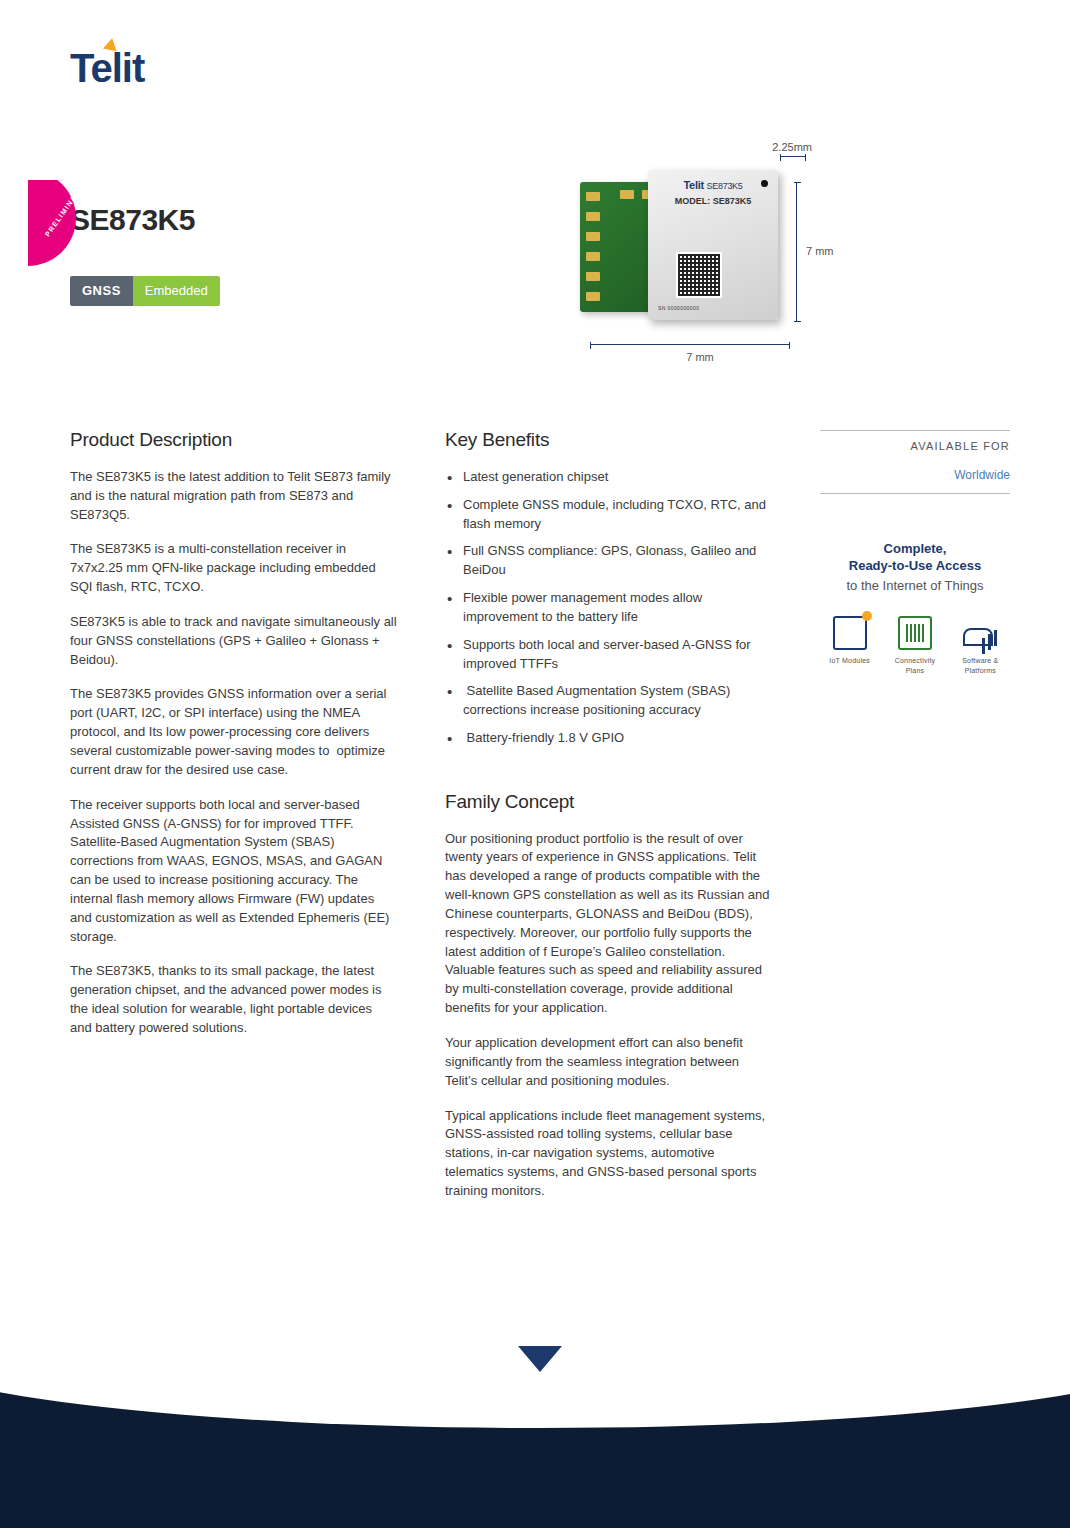Telit
2.25mm
Telit SE873K5
MODEL: SE873K5
SN 0000000000
7 mm
7 mm
PRELIMINARY
SE873K5
GNSS Embedded
Product Description
The SE873K5 is the latest addition to Telit SE873 family and is the natural migration path from SE873 and SE873Q5.
The SE873K5 is a multi-constellation receiver in 7x7x2.25 mm QFN-like package including embedded SQI flash, RTC, TCXO.
SE873K5 is able to track and navigate simultaneously all four GNSS constellations (GPS + Galileo + Glonass + Beidou).
The SE873K5 provides GNSS information over a serial port (UART, I2C, or SPI interface) using the NMEA protocol, and Its low power-processing core delivers several customizable power-saving modes to optimize current draw for the desired use case.
The receiver supports both local and server-based Assisted GNSS (A-GNSS) for for improved TTFF. Satellite-Based Augmentation System (SBAS) corrections from WAAS, EGNOS, MSAS, and GAGAN can be used to increase positioning accuracy. The internal flash memory allows Firmware (FW) updates and customization as well as Extended Ephemeris (EE) storage.
The SE873K5, thanks to its small package, the latest generation chipset, and the advanced power modes is the ideal solution for wearable, light portable devices and battery powered solutions.
Key Benefits
Latest generation chipset
Complete GNSS module, including TCXO, RTC, and flash memory
Full GNSS compliance: GPS, Glonass, Galileo and BeiDou
Flexible power management modes allow improvement to the battery life
Supports both local and server-based A-GNSS for improved TTFFs
Satellite Based Augmentation System (SBAS) corrections increase positioning accuracy
Battery-friendly 1.8 V GPIO
Family Concept
Our positioning product portfolio is the result of over twenty years of experience in GNSS applications. Telit has developed a range of products compatible with the well-known GPS constellation as well as its Russian and Chinese counterparts, GLONASS and BeiDou (BDS), respectively. Moreover, our portfolio fully supports the latest addition of f Europe’s Galileo constellation. Valuable features such as speed and reliability assured by multi-constellation coverage, provide additional benefits for your application.
Your application development effort can also benefit significantly from the seamless integration between Telit’s cellular and positioning modules.
Typical applications include fleet management systems, GNSS-assisted road tolling systems, cellular base stations, in-car navigation systems, automotive telematics systems, and GNSS-based personal sports training monitors.
Available for
Worldwide
Complete, Ready-to-Use Access to the Internet of Things
IoT Modules
Connectivity Plans
Software & Platforms